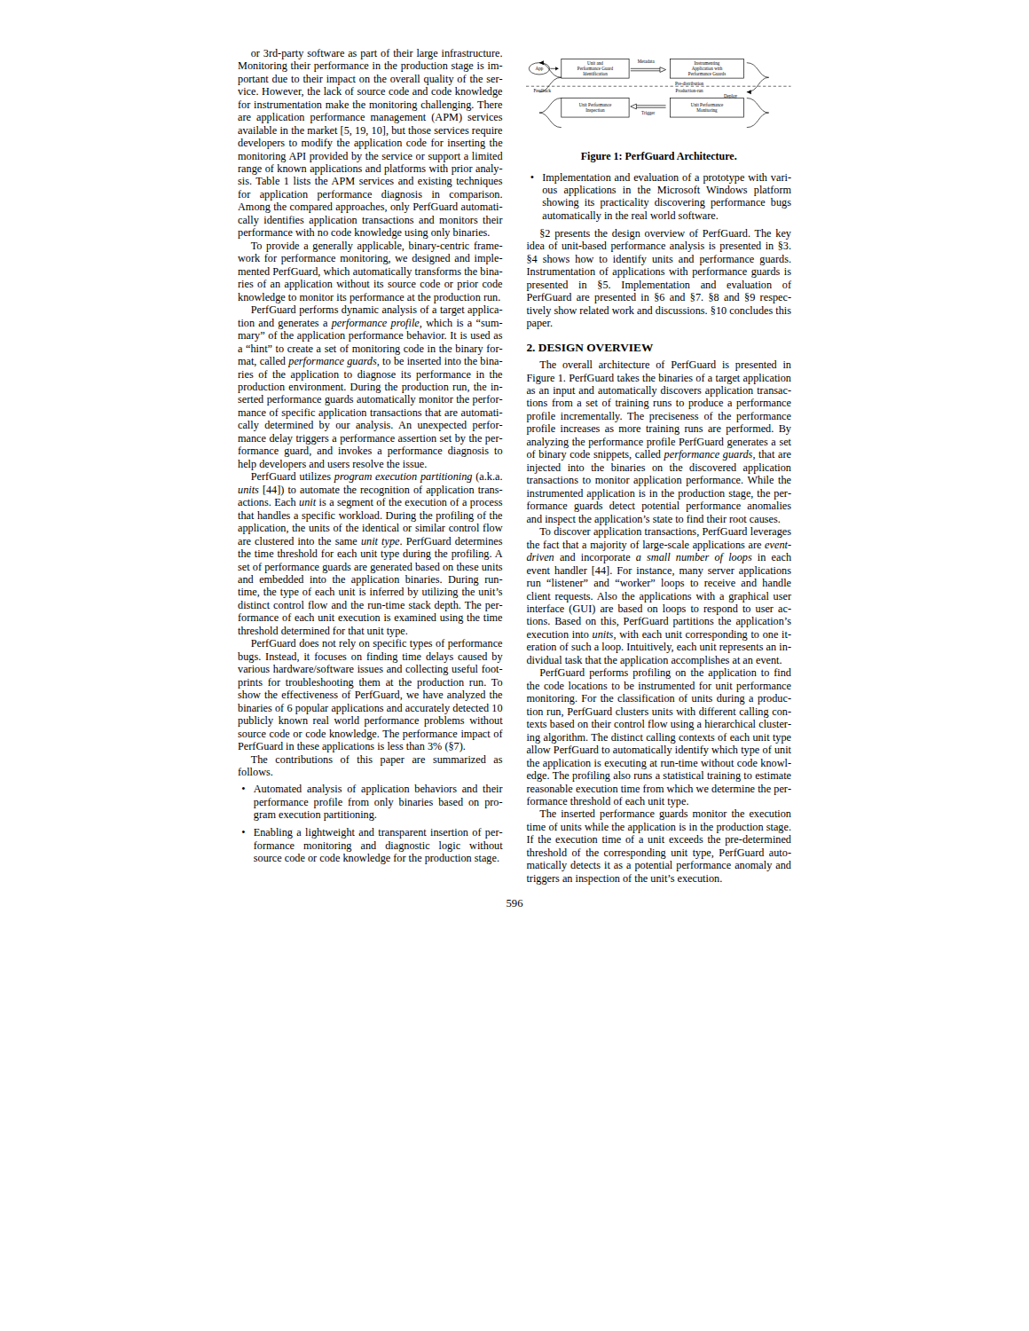or 3rd-party software as part of their large infrastructure. Monitoring their performance in the production stage is important due to their impact on the overall quality of the service. However, the lack of source code and code knowledge for instrumentation make the monitoring challenging. There are application performance management (APM) services available in the market [5, 19, 10], but those services require developers to modify the application code for inserting the monitoring API provided by the service or support a limited range of known applications and platforms with prior analysis. Table 1 lists the APM services and existing techniques for application performance diagnosis in comparison. Among the compared approaches, only PerfGuard automatically identifies application transactions and monitors their performance with no code knowledge using only binaries.
To provide a generally applicable, binary-centric framework for performance monitoring, we designed and implemented PerfGuard, which automatically transforms the binaries of an application without its source code or prior code knowledge to monitor its performance at the production run.
PerfGuard performs dynamic analysis of a target application and generates a performance profile, which is a “summary” of the application performance behavior. It is used as a “hint” to create a set of monitoring code in the binary format, called performance guards, to be inserted into the binaries of the application to diagnose its performance in the production environment. During the production run, the inserted performance guards automatically monitor the performance of specific application transactions that are automatically determined by our analysis. An unexpected performance delay triggers a performance assertion set by the performance guard, and invokes a performance diagnosis to help developers and users resolve the issue.
PerfGuard utilizes program execution partitioning (a.k.a. units [44]) to automate the recognition of application transactions. Each unit is a segment of the execution of a process that handles a specific workload. During the profiling of the application, the units of the identical or similar control flow are clustered into the same unit type. PerfGuard determines the time threshold for each unit type during the profiling. A set of performance guards are generated based on these units and embedded into the application binaries. During run-time, the type of each unit is inferred by utilizing the unit’s distinct control flow and the run-time stack depth. The performance of each unit execution is examined using the time threshold determined for that unit type.
PerfGuard does not rely on specific types of performance bugs. Instead, it focuses on finding time delays caused by various hardware/software issues and collecting useful footprints for troubleshooting them at the production run. To show the effectiveness of PerfGuard, we have analyzed the binaries of 6 popular applications and accurately detected 10 publicly known real world performance problems without source code or code knowledge. The performance impact of PerfGuard in these applications is less than 3% (§7).
The contributions of this paper are summarized as follows.
Automated analysis of application behaviors and their performance profile from only binaries based on program execution partitioning.
Enabling a lightweight and transparent insertion of performance monitoring and diagnostic logic without source code or code knowledge for the production stage.
App Unit and Performance Guard Identification Metadata Instrumenting Application with Performance Guards Pre-distribution Production-run Deploy Feedback Unit Performance Inspection Trigger Unit Performance Monitoring
Figure 1: PerfGuard Architecture.
Implementation and evaluation of a prototype with various applications in the Microsoft Windows platform showing its practicality discovering performance bugs automatically in the real world software.
§2 presents the design overview of PerfGuard. The key idea of unit-based performance analysis is presented in §3. §4 shows how to identify units and performance guards. Instrumentation of applications with performance guards is presented in §5. Implementation and evaluation of PerfGuard are presented in §6 and §7. §8 and §9 respectively show related work and discussions. §10 concludes this paper.
2. DESIGN OVERVIEW
The overall architecture of PerfGuard is presented in Figure 1. PerfGuard takes the binaries of a target application as an input and automatically discovers application transactions from a set of training runs to produce a performance profile incrementally. The preciseness of the performance profile increases as more training runs are performed. By analyzing the performance profile PerfGuard generates a set of binary code snippets, called performance guards, that are injected into the binaries on the discovered application transactions to monitor application performance. While the instrumented application is in the production stage, the performance guards detect potential performance anomalies and inspect the application’s state to find their root causes.
To discover application transactions, PerfGuard leverages the fact that a majority of large-scale applications are event-driven and incorporate a small number of loops in each event handler [44]. For instance, many server applications run “listener” and “worker” loops to receive and handle client requests. Also the applications with a graphical user interface (GUI) are based on loops to respond to user actions. Based on this, PerfGuard partitions the application’s execution into units, with each unit corresponding to one iteration of such a loop. Intuitively, each unit represents an individual task that the application accomplishes at an event.
PerfGuard performs profiling on the application to find the code locations to be instrumented for unit performance monitoring. For the classification of units during a production run, PerfGuard clusters units with different calling contexts based on their control flow using a hierarchical clustering algorithm. The distinct calling contexts of each unit type allow PerfGuard to automatically identify which type of unit the application is executing at run-time without code knowledge. The profiling also runs a statistical training to estimate reasonable execution time from which we determine the performance threshold of each unit type.
The inserted performance guards monitor the execution time of units while the application is in the production stage. If the execution time of a unit exceeds the pre-determined threshold of the corresponding unit type, PerfGuard automatically detects it as a potential performance anomaly and triggers an inspection of the unit’s execution.
596